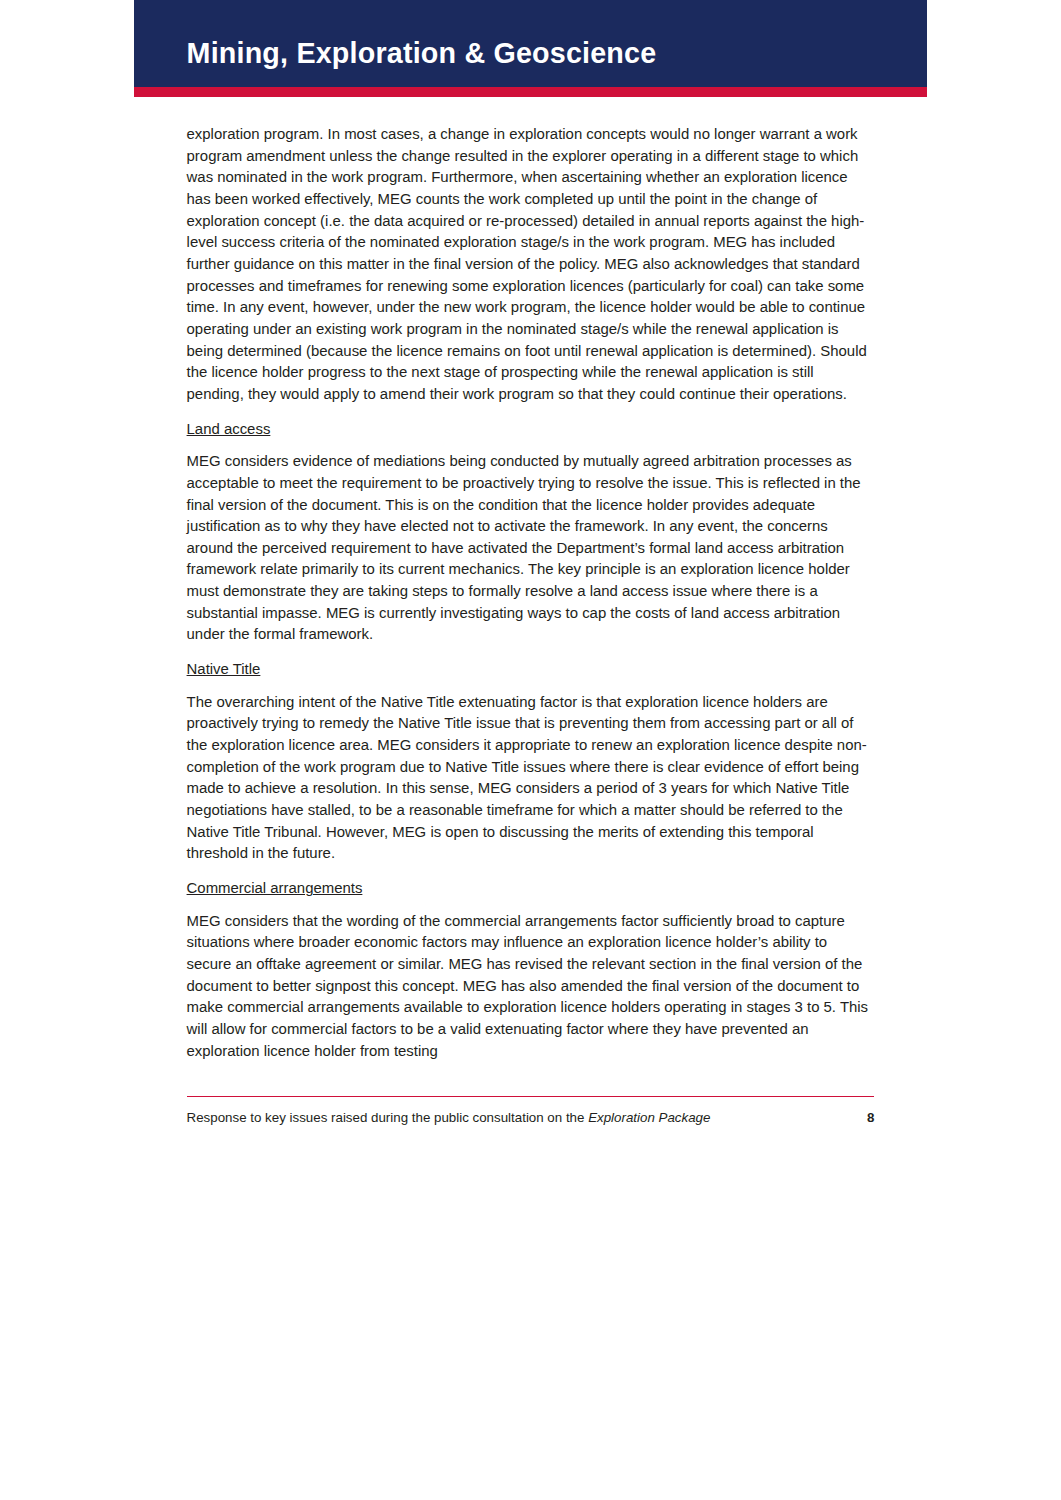Mining, Exploration & Geoscience
exploration program. In most cases, a change in exploration concepts would no longer warrant a work program amendment unless the change resulted in the explorer operating in a different stage to which was nominated in the work program. Furthermore, when ascertaining whether an exploration licence has been worked effectively, MEG counts the work completed up until the point in the change of exploration concept (i.e. the data acquired or re-processed) detailed in annual reports against the high-level success criteria of the nominated exploration stage/s in the work program. MEG has included further guidance on this matter in the final version of the policy. MEG also acknowledges that standard processes and timeframes for renewing some exploration licences (particularly for coal) can take some time. In any event, however, under the new work program, the licence holder would be able to continue operating under an existing work program in the nominated stage/s while the renewal application is being determined (because the licence remains on foot until renewal application is determined). Should the licence holder progress to the next stage of prospecting while the renewal application is still pending, they would apply to amend their work program so that they could continue their operations.
Land access
MEG considers evidence of mediations being conducted by mutually agreed arbitration processes as acceptable to meet the requirement to be proactively trying to resolve the issue. This is reflected in the final version of the document. This is on the condition that the licence holder provides adequate justification as to why they have elected not to activate the framework. In any event, the concerns around the perceived requirement to have activated the Department’s formal land access arbitration framework relate primarily to its current mechanics. The key principle is an exploration licence holder must demonstrate they are taking steps to formally resolve a land access issue where there is a substantial impasse. MEG is currently investigating ways to cap the costs of land access arbitration under the formal framework.
Native Title
The overarching intent of the Native Title extenuating factor is that exploration licence holders are proactively trying to remedy the Native Title issue that is preventing them from accessing part or all of the exploration licence area. MEG considers it appropriate to renew an exploration licence despite non-completion of the work program due to Native Title issues where there is clear evidence of effort being made to achieve a resolution. In this sense, MEG considers a period of 3 years for which Native Title negotiations have stalled, to be a reasonable timeframe for which a matter should be referred to the Native Title Tribunal. However, MEG is open to discussing the merits of extending this temporal threshold in the future.
Commercial arrangements
MEG considers that the wording of the commercial arrangements factor sufficiently broad to capture situations where broader economic factors may influence an exploration licence holder’s ability to secure an offtake agreement or similar. MEG has revised the relevant section in the final version of the document to better signpost this concept. MEG has also amended the final version of the document to make commercial arrangements available to exploration licence holders operating in stages 3 to 5. This will allow for commercial factors to be a valid extenuating factor where they have prevented an exploration licence holder from testing
Response to key issues raised during the public consultation on the Exploration Package
8